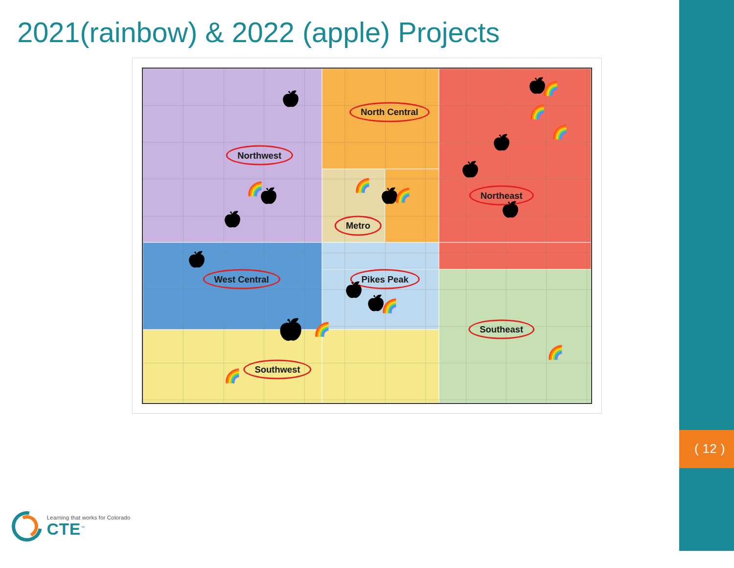( 12 )
2021(rainbow) & 2022 (apple) Projects
North Central
Northwest
Northeast
Metro
West Central
Pikes Peak
Southeast
Southwest
🍎 🍎 🍎 🍎 🍎 🍎 🍎 🍎 🍎 🍎 🍎 🍎 🌈 🌈 🌈 🌈 🌈 🌈 🌈 🌈 🌈 🌈
Learning that works for Colorado CTE™